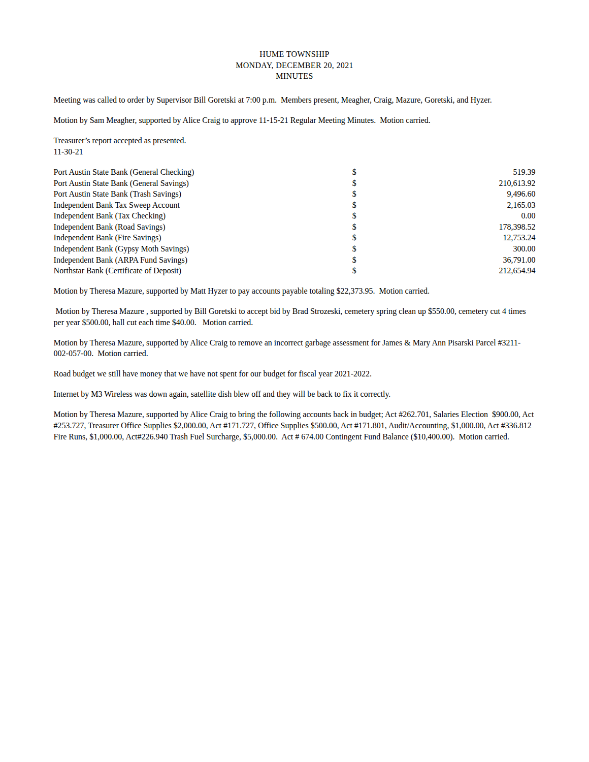HUME TOWNSHIP
MONDAY, DECEMBER 20, 2021
MINUTES
Meeting was called to order by Supervisor Bill Goretski at 7:00 p.m. Members present, Meagher, Craig, Mazure, Goretski, and Hyzer.
Motion by Sam Meagher, supported by Alice Craig to approve 11-15-21 Regular Meeting Minutes. Motion carried.
Treasurer’s report accepted as presented.
11-30-21
| Port Austin State Bank (General Checking) | $ | 519.39 |
| Port Austin State Bank (General Savings) | $ | 210,613.92 |
| Port Austin State Bank (Trash Savings) | $ | 9,496.60 |
| Independent Bank Tax Sweep Account | $ | 2,165.03 |
| Independent Bank (Tax Checking) | $ | 0.00 |
| Independent Bank (Road Savings) | $ | 178,398.52 |
| Independent Bank (Fire Savings) | $ | 12,753.24 |
| Independent Bank (Gypsy Moth Savings) | $ | 300.00 |
| Independent Bank (ARPA Fund Savings) | $ | 36,791.00 |
| Northstar Bank (Certificate of Deposit) | $ | 212,654.94 |
Motion by Theresa Mazure, supported by Matt Hyzer to pay accounts payable totaling $22,373.95. Motion carried.
Motion by Theresa Mazure , supported by Bill Goretski to accept bid by Brad Strozeski, cemetery spring clean up $550.00, cemetery cut 4 times per year $500.00, hall cut each time $40.00. Motion carried.
Motion by Theresa Mazure, supported by Alice Craig to remove an incorrect garbage assessment for James & Mary Ann Pisarski Parcel #3211-002-057-00. Motion carried.
Road budget we still have money that we have not spent for our budget for fiscal year 2021-2022.
Internet by M3 Wireless was down again, satellite dish blew off and they will be back to fix it correctly.
Motion by Theresa Mazure, supported by Alice Craig to bring the following accounts back in budget; Act #262.701, Salaries Election $900.00, Act #253.727, Treasurer Office Supplies $2,000.00, Act #171.727, Office Supplies $500.00, Act #171.801, Audit/Accounting, $1,000.00, Act #336.812 Fire Runs, $1,000.00, Act#226.940 Trash Fuel Surcharge, $5,000.00. Act # 674.00 Contingent Fund Balance ($10,400.00). Motion carried.